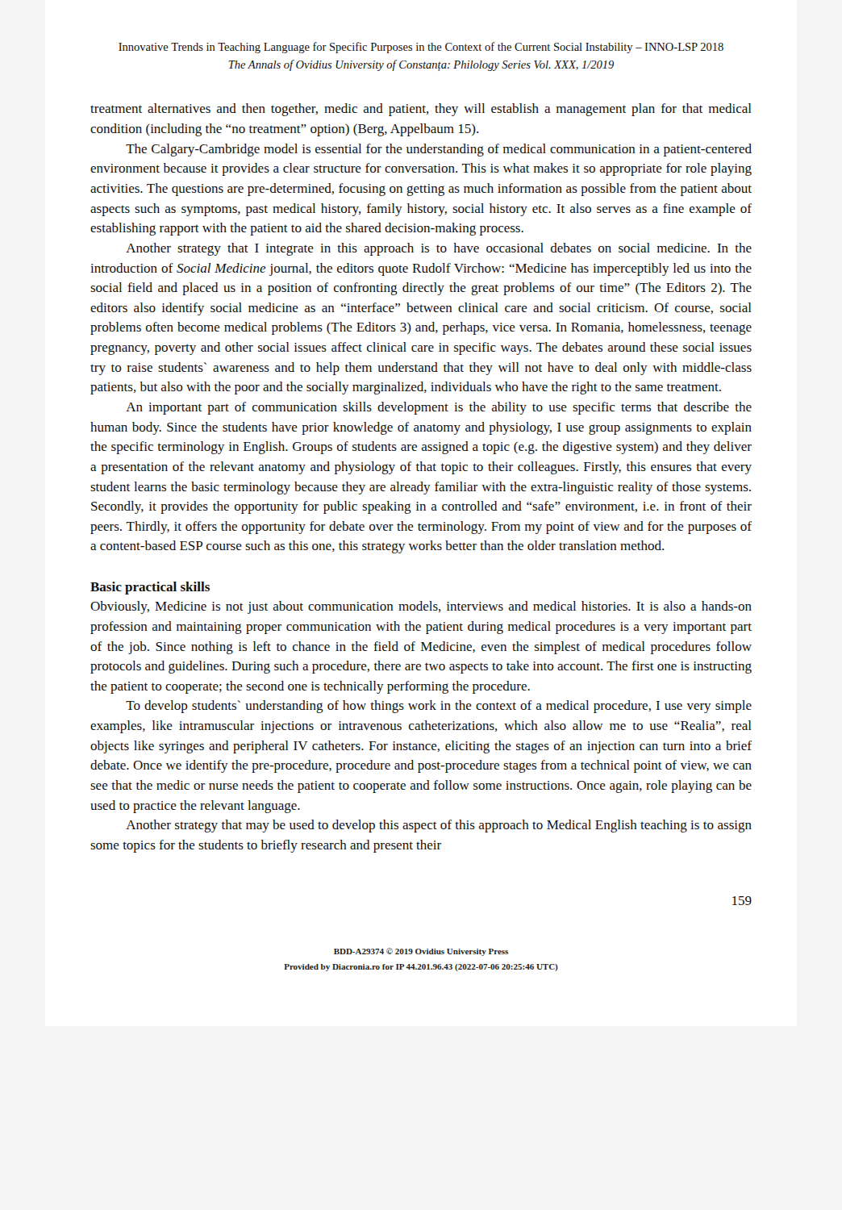Innovative Trends in Teaching Language for Specific Purposes in the Context of the Current Social Instability – INNO-LSP 2018 The Annals of Ovidius University of Constanța: Philology Series Vol. XXX, 1/2019
treatment alternatives and then together, medic and patient, they will establish a management plan for that medical condition (including the “no treatment” option) (Berg, Appelbaum 15).
The Calgary-Cambridge model is essential for the understanding of medical communication in a patient-centered environment because it provides a clear structure for conversation. This is what makes it so appropriate for role playing activities. The questions are pre-determined, focusing on getting as much information as possible from the patient about aspects such as symptoms, past medical history, family history, social history etc. It also serves as a fine example of establishing rapport with the patient to aid the shared decision-making process.
Another strategy that I integrate in this approach is to have occasional debates on social medicine. In the introduction of Social Medicine journal, the editors quote Rudolf Virchow: “Medicine has imperceptibly led us into the social field and placed us in a position of confronting directly the great problems of our time” (The Editors 2). The editors also identify social medicine as an “interface” between clinical care and social criticism. Of course, social problems often become medical problems (The Editors 3) and, perhaps, vice versa. In Romania, homelessness, teenage pregnancy, poverty and other social issues affect clinical care in specific ways. The debates around these social issues try to raise students` awareness and to help them understand that they will not have to deal only with middle-class patients, but also with the poor and the socially marginalized, individuals who have the right to the same treatment.
An important part of communication skills development is the ability to use specific terms that describe the human body. Since the students have prior knowledge of anatomy and physiology, I use group assignments to explain the specific terminology in English. Groups of students are assigned a topic (e.g. the digestive system) and they deliver a presentation of the relevant anatomy and physiology of that topic to their colleagues. Firstly, this ensures that every student learns the basic terminology because they are already familiar with the extra-linguistic reality of those systems. Secondly, it provides the opportunity for public speaking in a controlled and “safe” environment, i.e. in front of their peers. Thirdly, it offers the opportunity for debate over the terminology. From my point of view and for the purposes of a content-based ESP course such as this one, this strategy works better than the older translation method.
Basic practical skills
Obviously, Medicine is not just about communication models, interviews and medical histories. It is also a hands-on profession and maintaining proper communication with the patient during medical procedures is a very important part of the job. Since nothing is left to chance in the field of Medicine, even the simplest of medical procedures follow protocols and guidelines. During such a procedure, there are two aspects to take into account. The first one is instructing the patient to cooperate; the second one is technically performing the procedure.
To develop students` understanding of how things work in the context of a medical procedure, I use very simple examples, like intramuscular injections or intravenous catheterizations, which also allow me to use “Realia”, real objects like syringes and peripheral IV catheters. For instance, eliciting the stages of an injection can turn into a brief debate. Once we identify the pre-procedure, procedure and post-procedure stages from a technical point of view, we can see that the medic or nurse needs the patient to cooperate and follow some instructions. Once again, role playing can be used to practice the relevant language.
Another strategy that may be used to develop this aspect of this approach to Medical English teaching is to assign some topics for the students to briefly research and present their
159
BDD-A29374 © 2019 Ovidius University Press Provided by Diacronia.ro for IP 44.201.96.43 (2022-07-06 20:25:46 UTC)